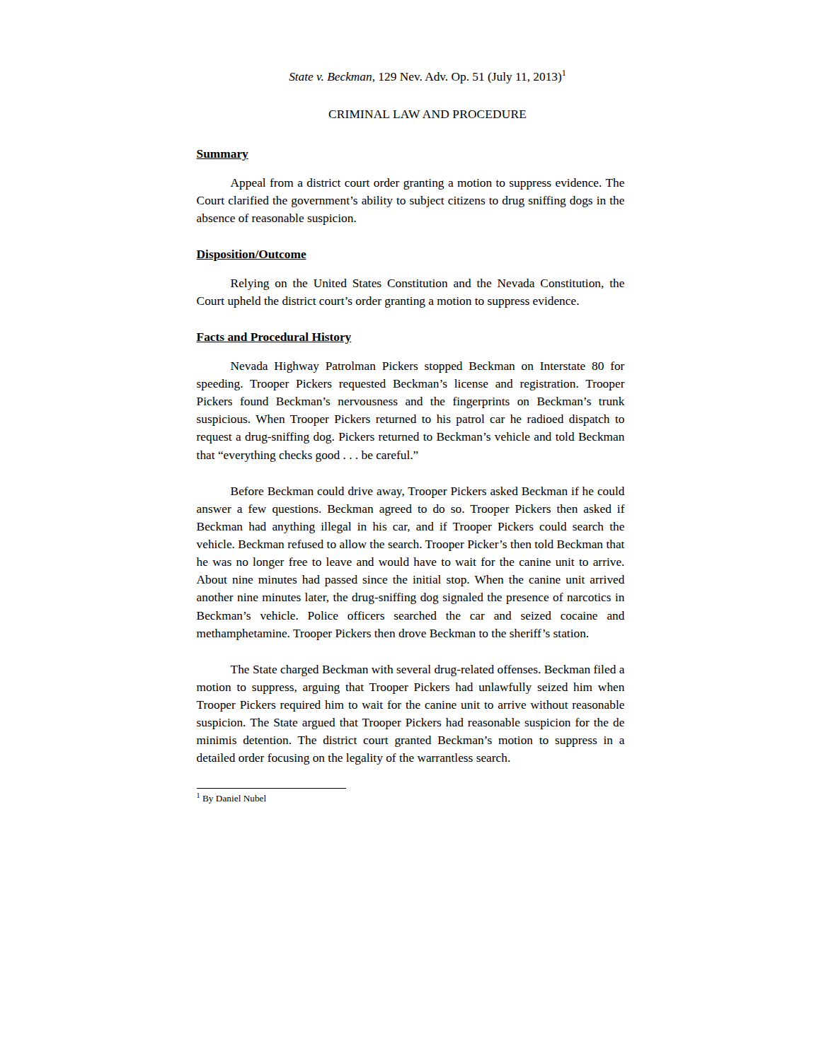State v. Beckman, 129 Nev. Adv. Op. 51 (July 11, 2013)1
CRIMINAL LAW AND PROCEDURE
Summary
Appeal from a district court order granting a motion to suppress evidence. The Court clarified the government’s ability to subject citizens to drug sniffing dogs in the absence of reasonable suspicion.
Disposition/Outcome
Relying on the United States Constitution and the Nevada Constitution, the Court upheld the district court’s order granting a motion to suppress evidence.
Facts and Procedural History
Nevada Highway Patrolman Pickers stopped Beckman on Interstate 80 for speeding. Trooper Pickers requested Beckman’s license and registration. Trooper Pickers found Beckman’s nervousness and the fingerprints on Beckman’s trunk suspicious. When Trooper Pickers returned to his patrol car he radioed dispatch to request a drug-sniffing dog. Pickers returned to Beckman’s vehicle and told Beckman that “everything checks good . . . be careful.”
Before Beckman could drive away, Trooper Pickers asked Beckman if he could answer a few questions. Beckman agreed to do so. Trooper Pickers then asked if Beckman had anything illegal in his car, and if Trooper Pickers could search the vehicle. Beckman refused to allow the search. Trooper Picker’s then told Beckman that he was no longer free to leave and would have to wait for the canine unit to arrive. About nine minutes had passed since the initial stop. When the canine unit arrived another nine minutes later, the drug-sniffing dog signaled the presence of narcotics in Beckman’s vehicle. Police officers searched the car and seized cocaine and methamphetamine. Trooper Pickers then drove Beckman to the sheriff’s station.
The State charged Beckman with several drug-related offenses. Beckman filed a motion to suppress, arguing that Trooper Pickers had unlawfully seized him when Trooper Pickers required him to wait for the canine unit to arrive without reasonable suspicion. The State argued that Trooper Pickers had reasonable suspicion for the de minimis detention. The district court granted Beckman’s motion to suppress in a detailed order focusing on the legality of the warrantless search.
1 By Daniel Nubel